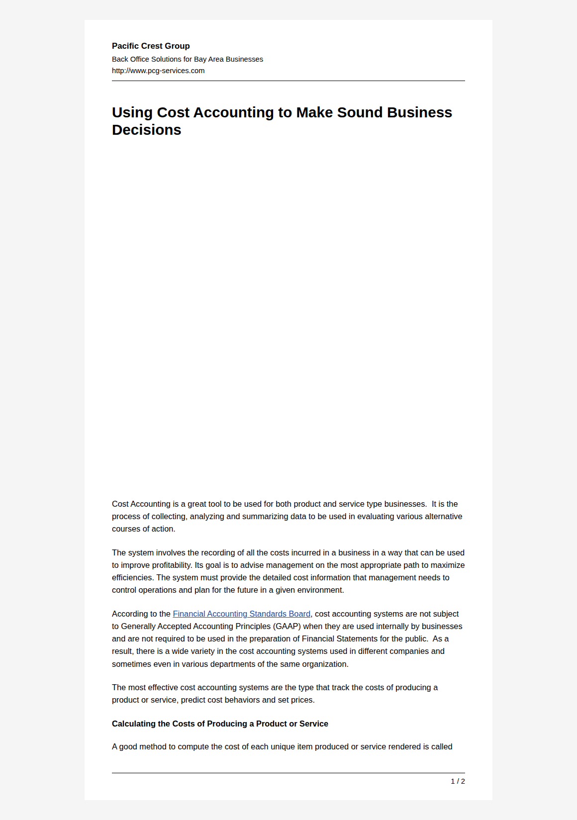Pacific Crest Group
Back Office Solutions for Bay Area Businesses
http://www.pcg-services.com
Using Cost Accounting to Make Sound Business Decisions
Cost Accounting is a great tool to be used for both product and service type businesses. It is the process of collecting, analyzing and summarizing data to be used in evaluating various alternative courses of action.
The system involves the recording of all the costs incurred in a business in a way that can be used to improve profitability. Its goal is to advise management on the most appropriate path to maximize efficiencies. The system must provide the detailed cost information that management needs to control operations and plan for the future in a given environment.
According to the Financial Accounting Standards Board, cost accounting systems are not subject to Generally Accepted Accounting Principles (GAAP) when they are used internally by businesses and are not required to be used in the preparation of Financial Statements for the public. As a result, there is a wide variety in the cost accounting systems used in different companies and sometimes even in various departments of the same organization.
The most effective cost accounting systems are the type that track the costs of producing a product or service, predict cost behaviors and set prices.
Calculating the Costs of Producing a Product or Service
A good method to compute the cost of each unique item produced or service rendered is called
1 / 2